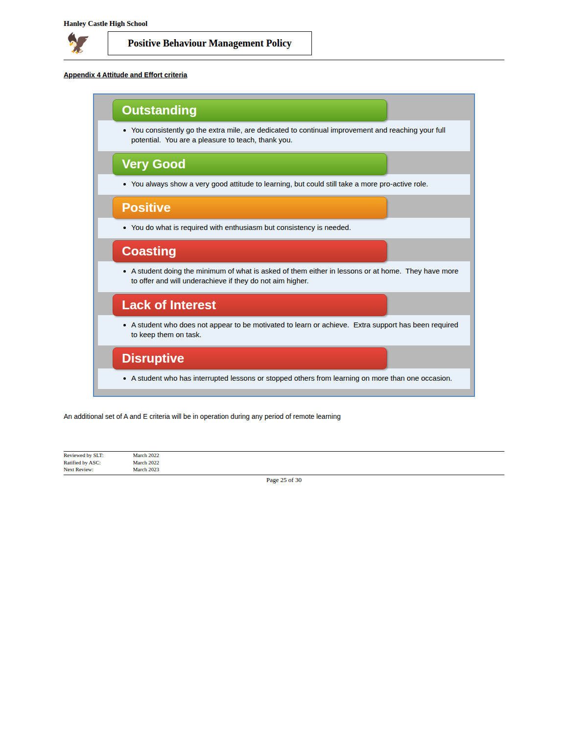Hanley Castle High School
🦅
Positive Behaviour Management Policy
Appendix 4 Attitude and Effort criteria
Outstanding
You consistently go the extra mile, are dedicated to continual improvement and reaching your full potential. You are a pleasure to teach, thank you.
Very Good
You always show a very good attitude to learning, but could still take a more pro-active role.
Positive
You do what is required with enthusiasm but consistency is needed.
Coasting
A student doing the minimum of what is asked of them either in lessons or at home. They have more to offer and will underachieve if they do not aim higher.
Lack of Interest
A student who does not appear to be motivated to learn or achieve. Extra support has been required to keep them on task.
Disruptive
A student who has interrupted lessons or stopped others from learning on more than one occasion.
An additional set of A and E criteria will be in operation during any period of remote learning
| Reviewed by SLT: | March 2022 |
| Ratified by ASC: | March 2022 |
| Next Review: | March 2023 |
Page 25 of 30